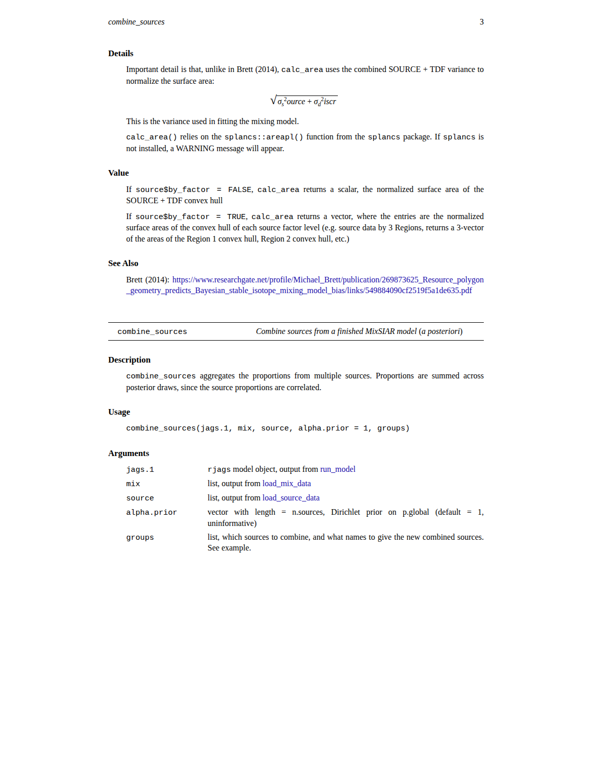combine_sources 3
Details
Important detail is that, unlike in Brett (2014), calc_area uses the combined SOURCE + TDF variance to normalize the surface area:
σs2ource + σd2iscr
This is the variance used in fitting the mixing model.
calc_area() relies on the splancs::areapl() function from the splancs package. If splancs is not installed, a WARNING message will appear.
Value
If source$by_factor = FALSE, calc_area returns a scalar, the normalized surface area of the SOURCE + TDF convex hull
If source$by_factor = TRUE, calc_area returns a vector, where the entries are the normalized surface areas of the convex hull of each source factor level (e.g. source data by 3 Regions, returns a 3-vector of the areas of the Region 1 convex hull, Region 2 convex hull, etc.)
See Also
Brett (2014): https://www.researchgate.net/profile/Michael_Brett/publication/269873625_Resource_polygon_geometry_predicts_Bayesian_stable_isotope_mixing_model_bias/links/549884090cf2519f5a1de635.pdf
combine_sources Combine sources from a finished MixSIAR model (a posteriori)
Description
combine_sources aggregates the proportions from multiple sources. Proportions are summed across posterior draws, since the source proportions are correlated.
Usage
combine_sources(jags.1, mix, source, alpha.prior = 1, groups)
Arguments
jags.1
rjags model object, output from run_model
mix
list, output from load_mix_data
source
list, output from load_source_data
alpha.prior
vector with length = n.sources, Dirichlet prior on p.global (default = 1, uninformative)
groups
list, which sources to combine, and what names to give the new combined sources. See example.